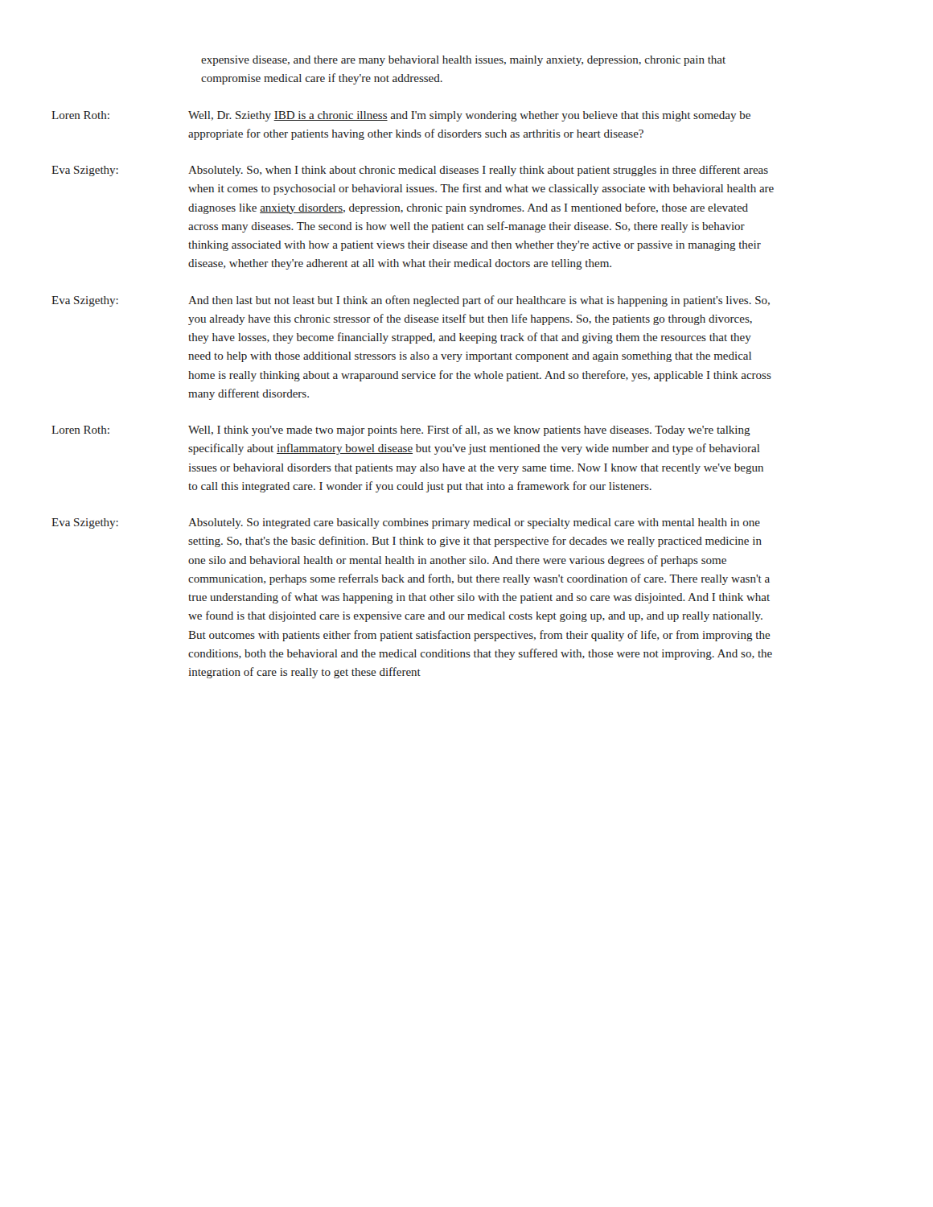expensive disease, and there are many behavioral health issues, mainly anxiety, depression, chronic pain that compromise medical care if they're not addressed.
Loren Roth:
Well, Dr. Sziethy IBD is a chronic illness and I'm simply wondering whether you believe that this might someday be appropriate for other patients having other kinds of disorders such as arthritis or heart disease?
Eva Szigethy:
Absolutely. So, when I think about chronic medical diseases I really think about patient struggles in three different areas when it comes to psychosocial or behavioral issues. The first and what we classically associate with behavioral health are diagnoses like anxiety disorders, depression, chronic pain syndromes. And as I mentioned before, those are elevated across many diseases. The second is how well the patient can self-manage their disease. So, there really is behavior thinking associated with how a patient views their disease and then whether they're active or passive in managing their disease, whether they're adherent at all with what their medical doctors are telling them.
Eva Szigethy:
And then last but not least but I think an often neglected part of our healthcare is what is happening in patient's lives. So, you already have this chronic stressor of the disease itself but then life happens. So, the patients go through divorces, they have losses, they become financially strapped, and keeping track of that and giving them the resources that they need to help with those additional stressors is also a very important component and again something that the medical home is really thinking about a wraparound service for the whole patient. And so therefore, yes, applicable I think across many different disorders.
Loren Roth:
Well, I think you've made two major points here. First of all, as we know patients have diseases. Today we're talking specifically about inflammatory bowel disease but you've just mentioned the very wide number and type of behavioral issues or behavioral disorders that patients may also have at the very same time. Now I know that recently we've begun to call this integrated care. I wonder if you could just put that into a framework for our listeners.
Eva Szigethy:
Absolutely. So integrated care basically combines primary medical or specialty medical care with mental health in one setting. So, that's the basic definition. But I think to give it that perspective for decades we really practiced medicine in one silo and behavioral health or mental health in another silo. And there were various degrees of perhaps some communication, perhaps some referrals back and forth, but there really wasn't coordination of care. There really wasn't a true understanding of what was happening in that other silo with the patient and so care was disjointed. And I think what we found is that disjointed care is expensive care and our medical costs kept going up, and up, and up really nationally. But outcomes with patients either from patient satisfaction perspectives, from their quality of life, or from improving the conditions, both the behavioral and the medical conditions that they suffered with, those were not improving. And so, the integration of care is really to get these different